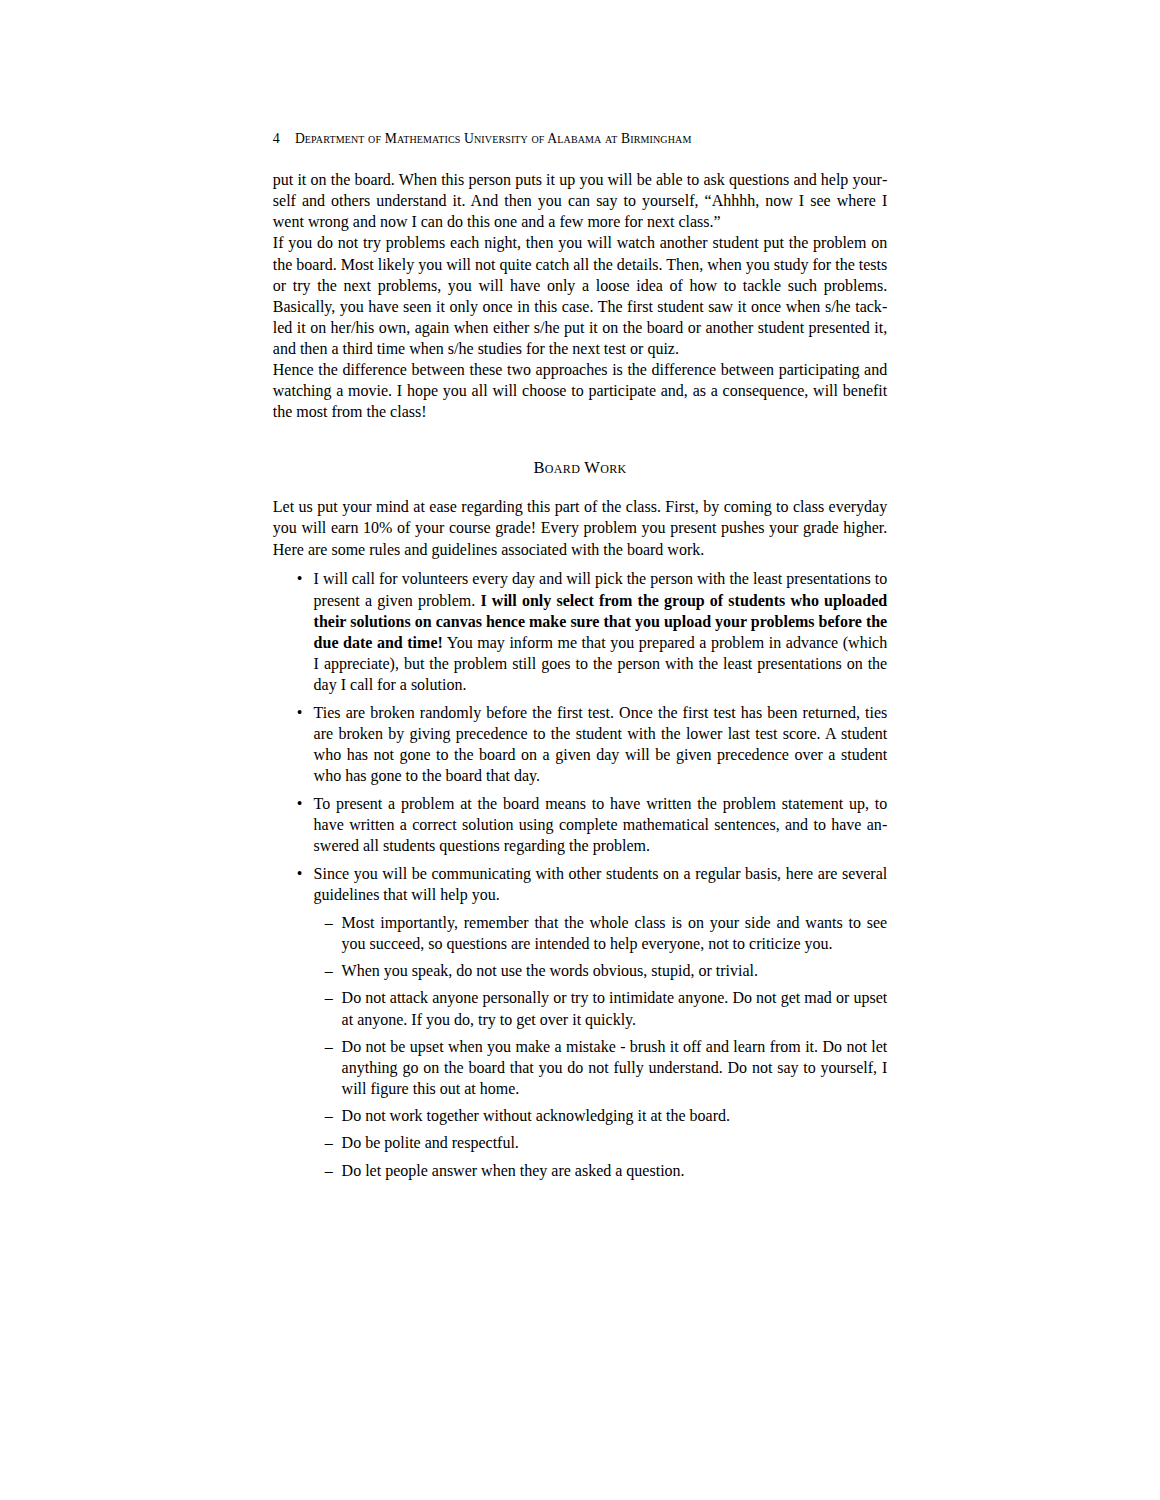4 Department of Mathematics University of Alabama at Birmingham
put it on the board. When this person puts it up you will be able to ask questions and help yourself and others understand it. And then you can say to yourself, “Ahhhh, now I see where I went wrong and now I can do this one and a few more for next class.”
If you do not try problems each night, then you will watch another student put the problem on the board. Most likely you will not quite catch all the details. Then, when you study for the tests or try the next problems, you will have only a loose idea of how to tackle such problems. Basically, you have seen it only once in this case. The first student saw it once when s/he tackled it on her/his own, again when either s/he put it on the board or another student presented it, and then a third time when s/he studies for the next test or quiz.
Hence the difference between these two approaches is the difference between participating and watching a movie. I hope you all will choose to participate and, as a consequence, will benefit the most from the class!
Board Work
Let us put your mind at ease regarding this part of the class. First, by coming to class everyday you will earn 10% of your course grade! Every problem you present pushes your grade higher. Here are some rules and guidelines associated with the board work.
I will call for volunteers every day and will pick the person with the least presentations to present a given problem. I will only select from the group of students who uploaded their solutions on canvas hence make sure that you upload your problems before the due date and time! You may inform me that you prepared a problem in advance (which I appreciate), but the problem still goes to the person with the least presentations on the day I call for a solution.
Ties are broken randomly before the first test. Once the first test has been returned, ties are broken by giving precedence to the student with the lower last test score. A student who has not gone to the board on a given day will be given precedence over a student who has gone to the board that day.
To present a problem at the board means to have written the problem statement up, to have written a correct solution using complete mathematical sentences, and to have answered all students questions regarding the problem.
Since you will be communicating with other students on a regular basis, here are several guidelines that will help you.
Most importantly, remember that the whole class is on your side and wants to see you succeed, so questions are intended to help everyone, not to criticize you.
When you speak, do not use the words obvious, stupid, or trivial.
Do not attack anyone personally or try to intimidate anyone. Do not get mad or upset at anyone. If you do, try to get over it quickly.
Do not be upset when you make a mistake - brush it off and learn from it. Do not let anything go on the board that you do not fully understand. Do not say to yourself, I will figure this out at home.
Do not work together without acknowledging it at the board.
Do be polite and respectful.
Do let people answer when they are asked a question.